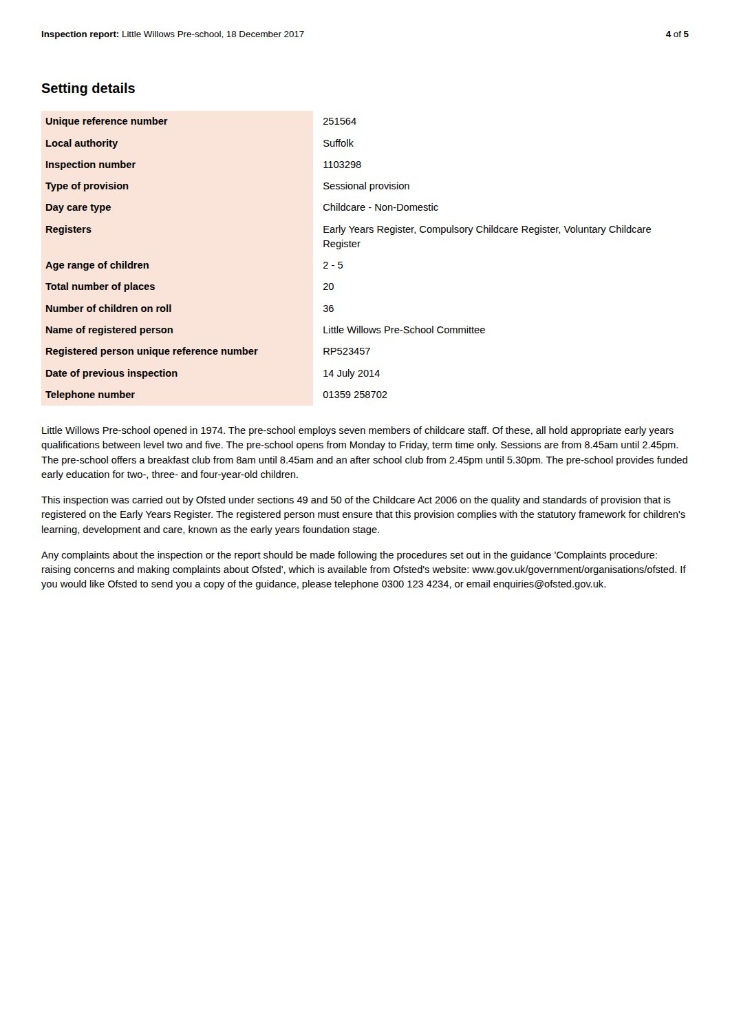Inspection report: Little Willows Pre-school, 18 December 2017
4 of 5
Setting details
| Unique reference number | 251564 |
| Local authority | Suffolk |
| Inspection number | 1103298 |
| Type of provision | Sessional provision |
| Day care type | Childcare - Non-Domestic |
| Registers | Early Years Register, Compulsory Childcare Register, Voluntary Childcare Register |
| Age range of children | 2 - 5 |
| Total number of places | 20 |
| Number of children on roll | 36 |
| Name of registered person | Little Willows Pre-School Committee |
| Registered person unique reference number | RP523457 |
| Date of previous inspection | 14 July 2014 |
| Telephone number | 01359 258702 |
Little Willows Pre-school opened in 1974. The pre-school employs seven members of childcare staff. Of these, all hold appropriate early years qualifications between level two and five. The pre-school opens from Monday to Friday, term time only. Sessions are from 8.45am until 2.45pm. The pre-school offers a breakfast club from 8am until 8.45am and an after school club from 2.45pm until 5.30pm. The pre-school provides funded early education for two-, three- and four-year-old children.
This inspection was carried out by Ofsted under sections 49 and 50 of the Childcare Act 2006 on the quality and standards of provision that is registered on the Early Years Register. The registered person must ensure that this provision complies with the statutory framework for children's learning, development and care, known as the early years foundation stage.
Any complaints about the inspection or the report should be made following the procedures set out in the guidance 'Complaints procedure: raising concerns and making complaints about Ofsted', which is available from Ofsted's website: www.gov.uk/government/organisations/ofsted. If you would like Ofsted to send you a copy of the guidance, please telephone 0300 123 4234, or email enquiries@ofsted.gov.uk.